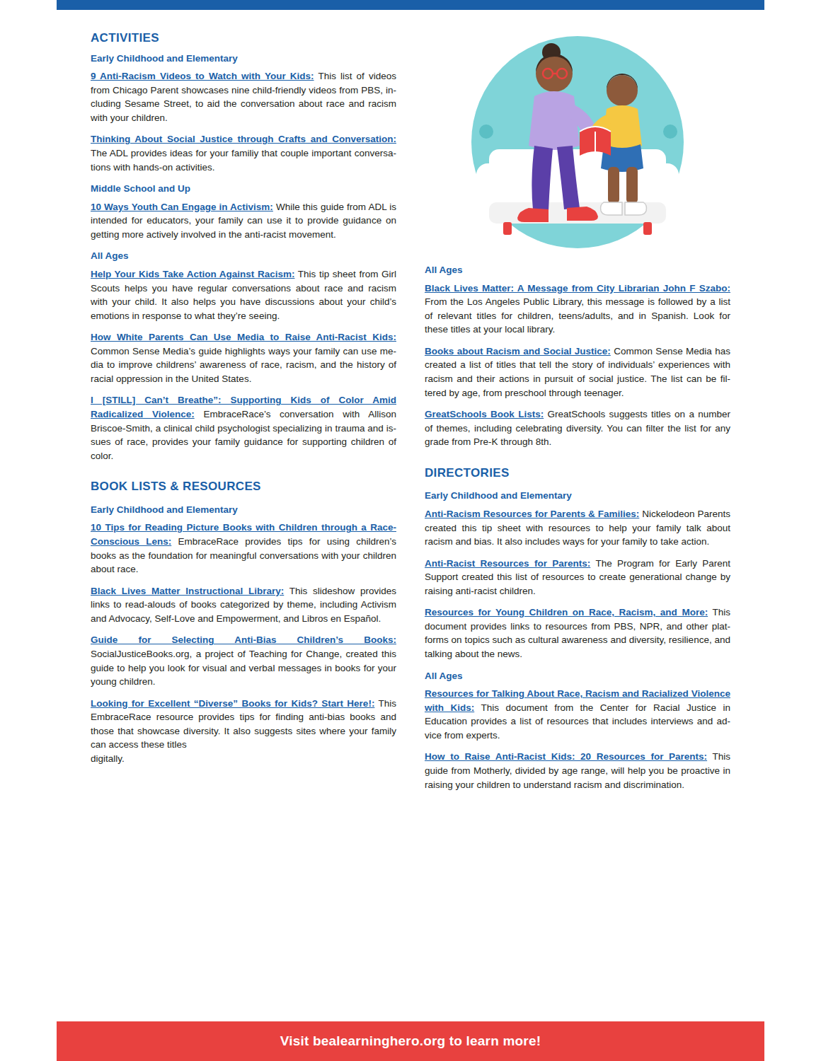ACTIVITIES
Early Childhood and Elementary
9 Anti-Racism Videos to Watch with Your Kids: This list of videos from Chicago Parent showcases nine child-friendly videos from PBS, including Sesame Street, to aid the conversation about race and racism with your children.
Thinking About Social Justice through Crafts and Conversation: The ADL provides ideas for your familiy that couple important conversations with hands-on activities.
Middle School and Up
10 Ways Youth Can Engage in Activism: While this guide from ADL is intended for educators, your family can use it to provide guidance on getting more actively involved in the anti-racist movement.
All Ages
Help Your Kids Take Action Against Racism: This tip sheet from Girl Scouts helps you have regular conversations about race and racism with your child. It also helps you have discussions about your child’s emotions in response to what they’re seeing.
How White Parents Can Use Media to Raise Anti-Racist Kids: Common Sense Media’s guide highlights ways your family can use media to improve childrens’ awareness of race, racism, and the history of racial oppression in the United States.
I [STILL] Can’t Breathe”: Supporting Kids of Color Amid Radicalized Violence: EmbraceRace’s conversation with Allison Briscoe-Smith, a clinical child psychologist specializing in trauma and issues of race, provides your family guidance for supporting children of color.
BOOK LISTS & RESOURCES
Early Childhood and Elementary
10 Tips for Reading Picture Books with Children through a Race-Conscious Lens: EmbraceRace provides tips for using children’s books as the foundation for meaningful conversations with your children about race.
Black Lives Matter Instructional Library: This slideshow provides links to read-alouds of books categorized by theme, including Activism and Advocacy, Self-Love and Empowerment, and Libros en Español.
Guide for Selecting Anti-Bias Children’s Books: SocialJusticeBooks.org, a project of Teaching for Change, created this guide to help you look for visual and verbal messages in books for your young children.
Looking for Excellent “Diverse” Books for Kids? Start Here!: This EmbraceRace resource provides tips for finding anti-bias books and those that showcase diversity. It also suggests sites where your family can access these titles digitally.
All Ages
Black Lives Matter: A Message from City Librarian John F Szabo: From the Los Angeles Public Library, this message is followed by a list of relevant titles for children, teens/adults, and in Spanish. Look for these titles at your local library.
Books about Racism and Social Justice: Common Sense Media has created a list of titles that tell the story of individuals’ experiences with racism and their actions in pursuit of social justice. The list can be filtered by age, from preschool through teenager.
GreatSchools Book Lists: GreatSchools suggests titles on a number of themes, including celebrating diversity. You can filter the list for any grade from Pre-K through 8th.
DIRECTORIES
Early Childhood and Elementary
Anti-Racism Resources for Parents & Families: Nickelodeon Parents created this tip sheet with resources to help your family talk about racism and bias. It also includes ways for your family to take action.
Anti-Racist Resources for Parents: The Program for Early Parent Support created this list of resources to create generational change by raising anti-racist children.
Resources for Young Children on Race, Racism, and More: This document provides links to resources from PBS, NPR, and other platforms on topics such as cultural awareness and diversity, resilience, and talking about the news.
All Ages
Resources for Talking About Race, Racism and Racialized Violence with Kids: This document from the Center for Racial Justice in Education provides a list of resources that includes interviews and advice from experts.
How to Raise Anti-Racist Kids: 20 Resources for Parents: This guide from Motherly, divided by age range, will help you be proactive in raising your children to understand racism and discrimination.
Visit bealearninghero.org to learn more!